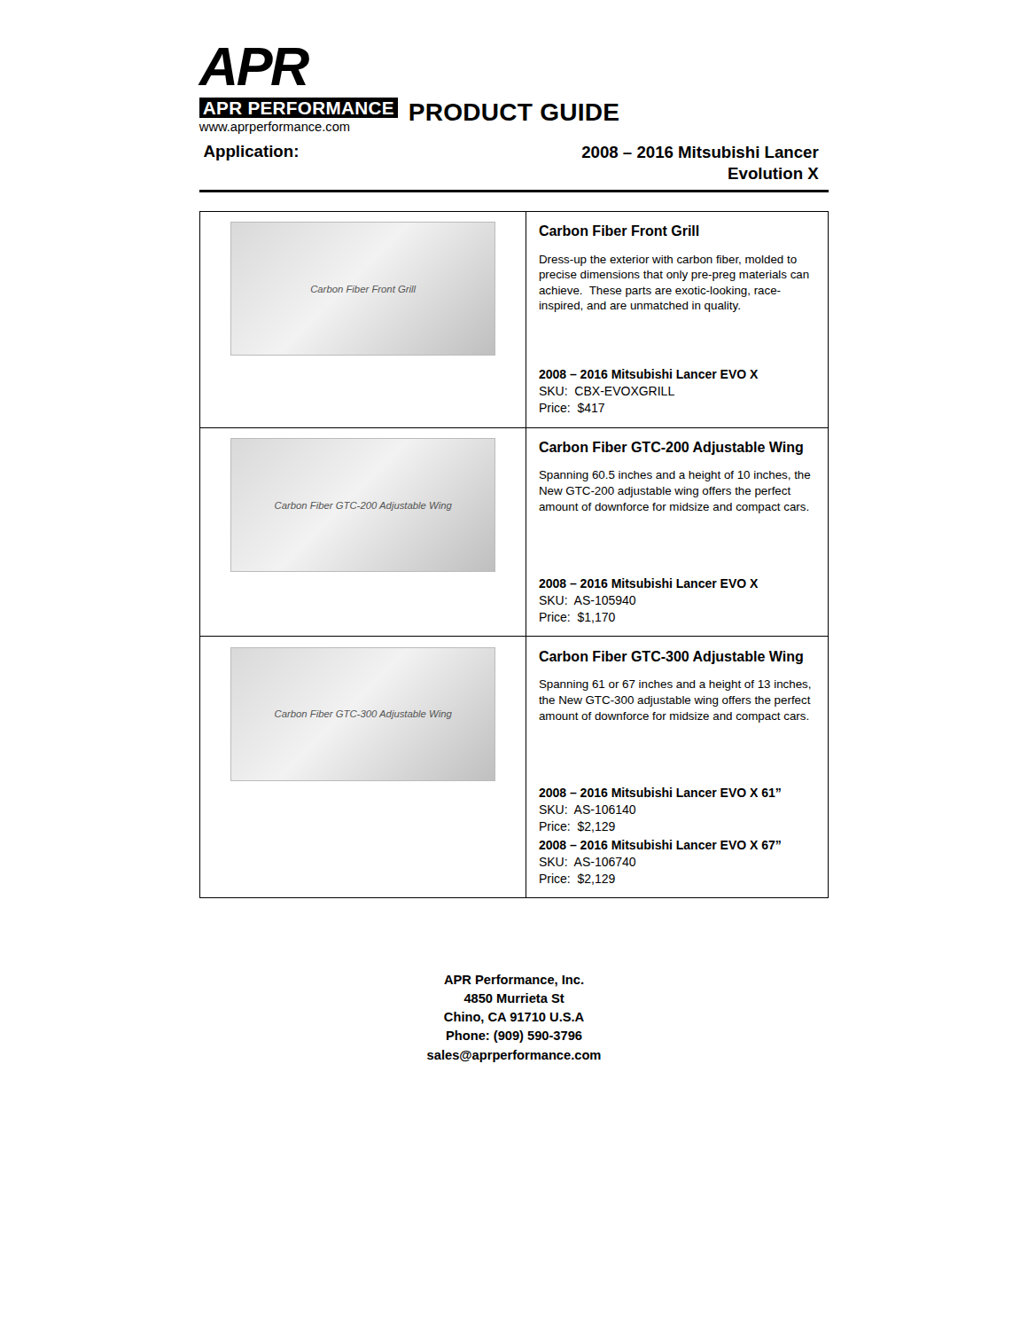APR
APR PERFORMANCE
www.aprperformance.com
PRODUCT GUIDE
Application: 2008 – 2016 Mitsubishi Lancer
Evolution X
| Carbon Fiber Front Grill | Carbon Fiber Front Grill Dress-up the exterior with carbon fiber, molded to precise dimensions that only pre-preg materials can achieve. These parts are exotic-looking, race-inspired, and are unmatched in quality. 2008 – 2016 Mitsubishi Lancer EVO X SKU: CBX-EVOXGRILL Price: $417 |
| Carbon Fiber GTC-200 Adjustable Wing | Carbon Fiber GTC-200 Adjustable Wing Spanning 60.5 inches and a height of 10 inches, the New GTC-200 adjustable wing offers the perfect amount of downforce for midsize and compact cars. 2008 – 2016 Mitsubishi Lancer EVO X SKU: AS-105940 Price: $1,170 |
| Carbon Fiber GTC-300 Adjustable Wing | Carbon Fiber GTC-300 Adjustable Wing Spanning 61 or 67 inches and a height of 13 inches, the New GTC-300 adjustable wing offers the perfect amount of downforce for midsize and compact cars. 2008 – 2016 Mitsubishi Lancer EVO X 61” SKU: AS-106140 Price: $2,129 2008 – 2016 Mitsubishi Lancer EVO X 67” SKU: AS-106740 Price: $2,129 |
APR Performance, Inc.
4850 Murrieta St
Chino, CA 91710 U.S.A
Phone: (909) 590-3796
sales@aprperformance.com